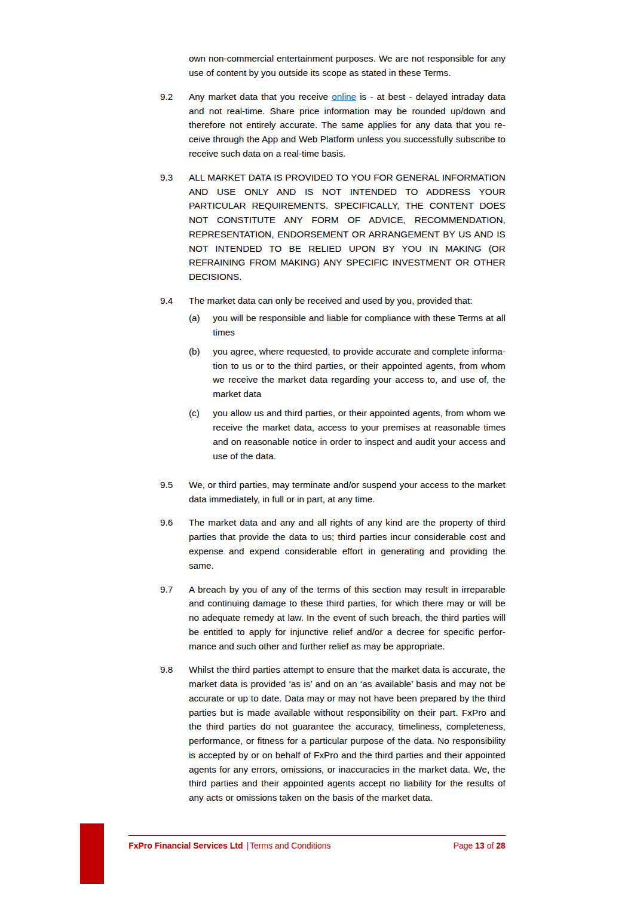own non-commercial entertainment purposes. We are not responsible for any use of content by you outside its scope as stated in these Terms.
9.2
Any market data that you receive online is - at best - delayed intraday data and not real-time. Share price information may be rounded up/down and therefore not entirely accurate. The same applies for any data that you receive through the App and Web Platform unless you successfully subscribe to receive such data on a real-time basis.
9.3
All market data is provided to you for general information and use only and is not intended to address your particular requirements. Specifically, the content does not constitute any form of advice, recommendation, representation, endorsement or arrangement by us and is not intended to be relied upon by you in making (or refraining from making) any specific investment or other decisions.
9.4
The market data can only be received and used by you, provided that:
(a) you will be responsible and liable for compliance with these Terms at all times
(b) you agree, where requested, to provide accurate and complete information to us or to the third parties, or their appointed agents, from whom we receive the market data regarding your access to, and use of, the market data
(c) you allow us and third parties, or their appointed agents, from whom we receive the market data, access to your premises at reasonable times and on reasonable notice in order to inspect and audit your access and use of the data.
9.5
We, or third parties, may terminate and/or suspend your access to the market data immediately, in full or in part, at any time.
9.6
The market data and any and all rights of any kind are the property of third parties that provide the data to us; third parties incur considerable cost and expense and expend considerable effort in generating and providing the same.
9.7
A breach by you of any of the terms of this section may result in irreparable and continuing damage to these third parties, for which there may or will be no adequate remedy at law. In the event of such breach, the third parties will be entitled to apply for injunctive relief and/or a decree for specific performance and such other and further relief as may be appropriate.
9.8
Whilst the third parties attempt to ensure that the market data is accurate, the market data is provided ‘as is’ and on an ‘as available’ basis and may not be accurate or up to date. Data may or may not have been prepared by the third parties but is made available without responsibility on their part. FxPro and the third parties do not guarantee the accuracy, timeliness, completeness, performance, or fitness for a particular purpose of the data. No responsibility is accepted by or on behalf of FxPro and the third parties and their appointed agents for any errors, omissions, or inaccuracies in the market data. We, the third parties and their appointed agents accept no liability for the results of any acts or omissions taken on the basis of the market data.
FxPro Financial Services Ltd |Terms and Conditions
Page 13 of 28